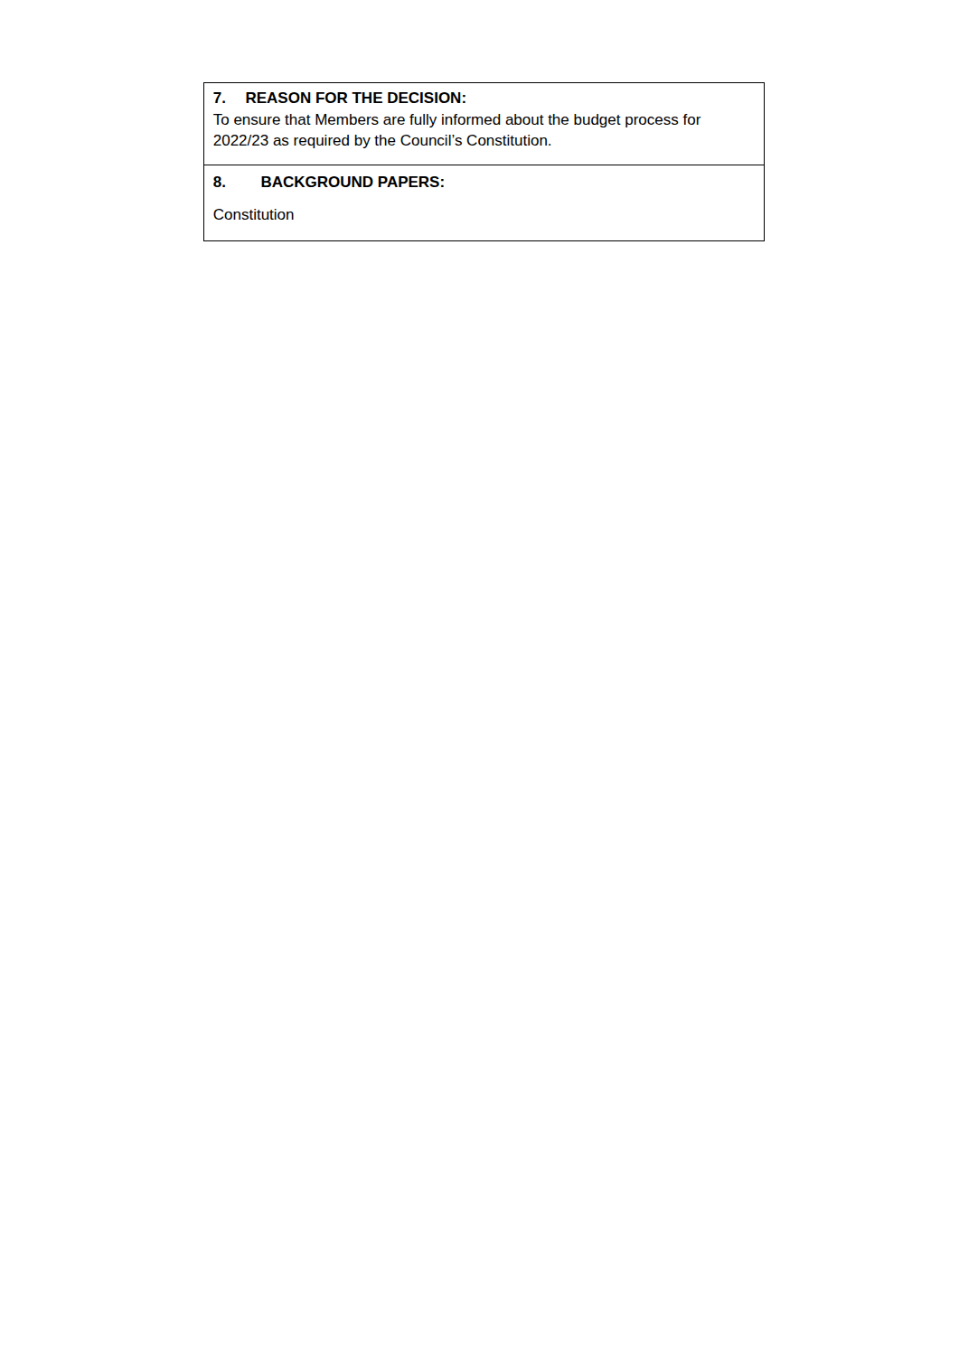7. REASON FOR THE DECISION:
To ensure that Members are fully informed about the budget process for 2022/23 as required by the Council’s Constitution.
8. BACKGROUND PAPERS:
Constitution